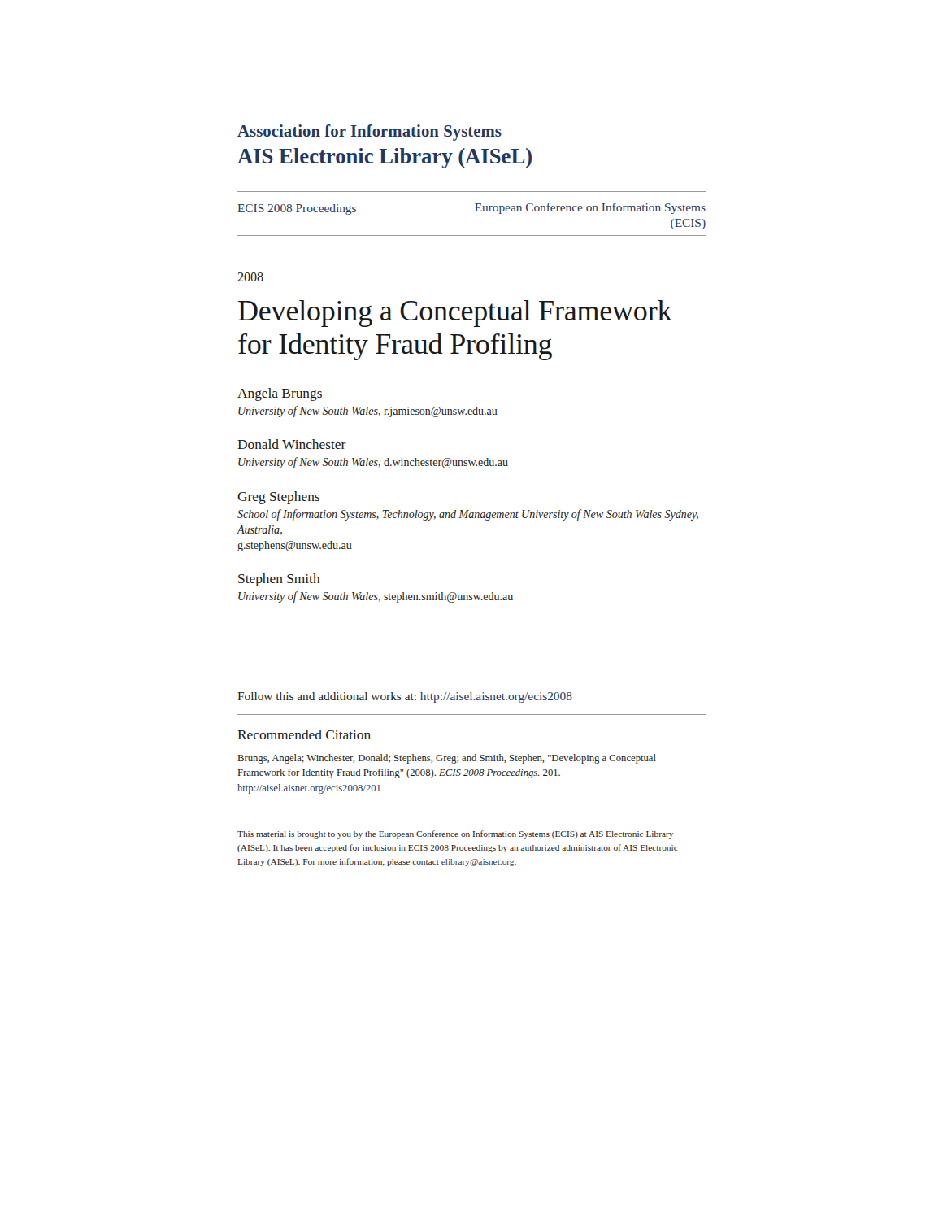Association for Information Systems
AIS Electronic Library (AISeL)
ECIS 2008 Proceedings
European Conference on Information Systems
(ECIS)
2008
Developing a Conceptual Framework for Identity Fraud Profiling
Angela Brungs
University of New South Wales, r.jamieson@unsw.edu.au
Donald Winchester
University of New South Wales, d.winchester@unsw.edu.au
Greg Stephens
School of Information Systems, Technology, and Management University of New South Wales Sydney, Australia,
g.stephens@unsw.edu.au
Stephen Smith
University of New South Wales, stephen.smith@unsw.edu.au
Follow this and additional works at: http://aisel.aisnet.org/ecis2008
Recommended Citation
Brungs, Angela; Winchester, Donald; Stephens, Greg; and Smith, Stephen, "Developing a Conceptual Framework for Identity Fraud Profiling" (2008). ECIS 2008 Proceedings. 201.
http://aisel.aisnet.org/ecis2008/201
This material is brought to you by the European Conference on Information Systems (ECIS) at AIS Electronic Library (AISeL). It has been accepted for inclusion in ECIS 2008 Proceedings by an authorized administrator of AIS Electronic Library (AISeL). For more information, please contact elibrary@aisnet.org.